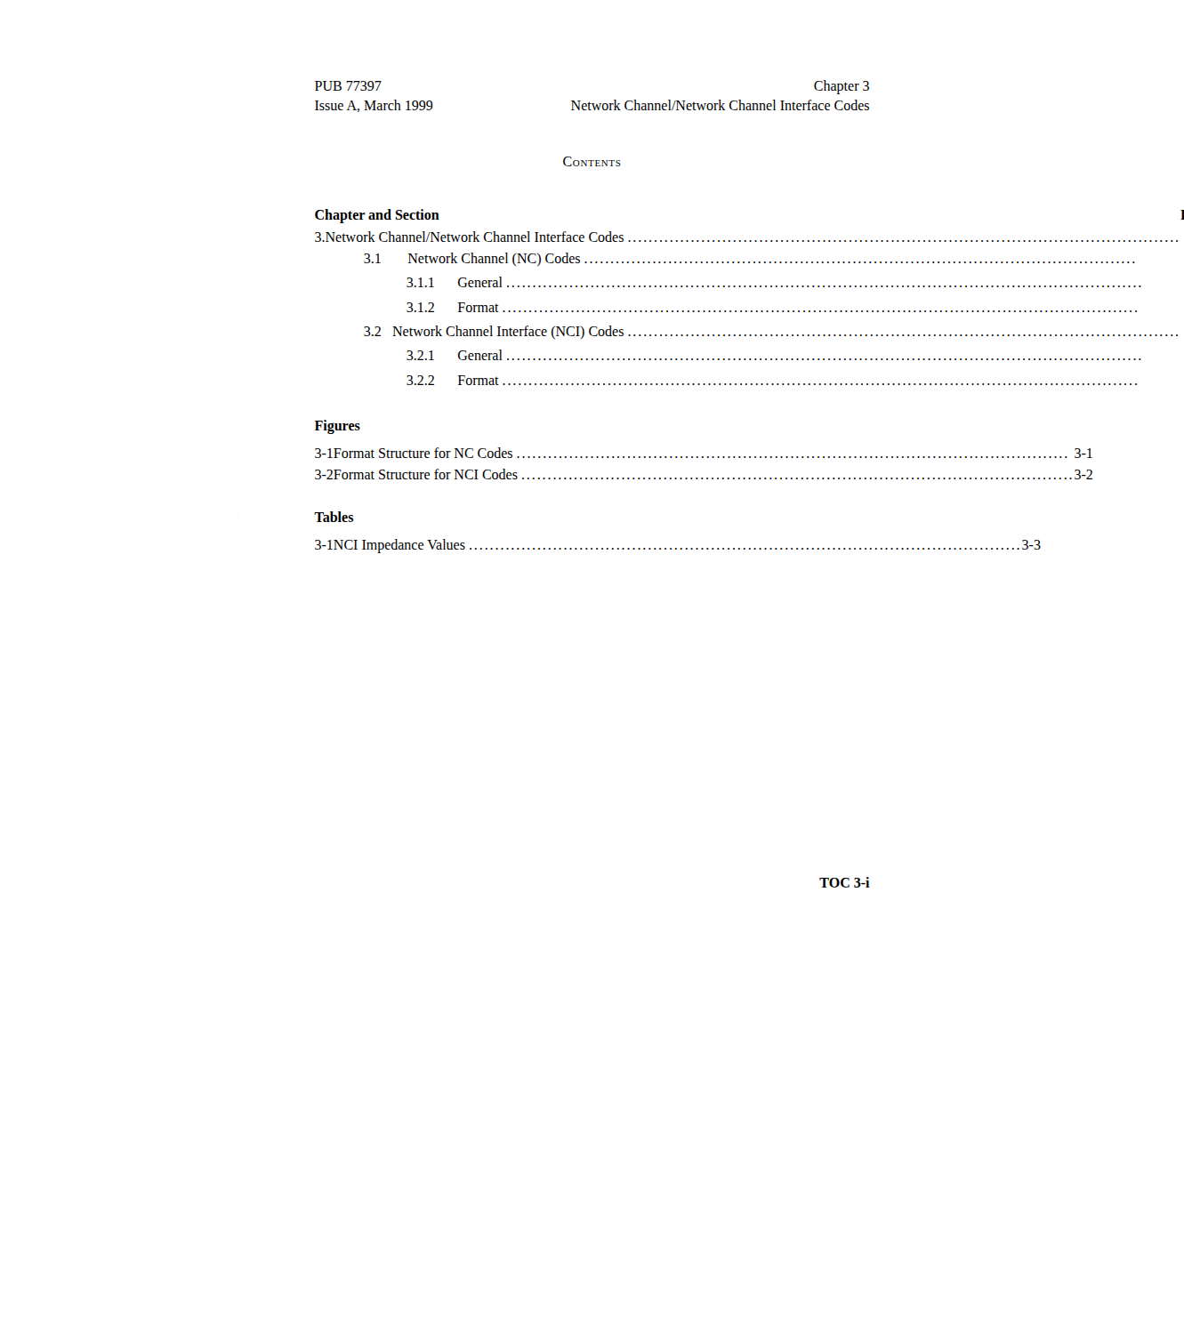| PUB 77397 | Chapter 3 |
| Issue A, March 1999 | Network Channel/Network Channel Interface Codes |
Contents
| Chapter and Section | Page |
| 3. | Network Channel/Network Channel Interface Codes ......................................................................................................... | 3-1 |
| | / 3.1 / Network Channel (NC) Codes ......................................................................................................... / | 3-1 |
| | / 3.1.1 / General ......................................................................................................................... / | 3-1 |
| | / 3.1.2 / Format ......................................................................................................................... / | 3-1 |
| | / 3.2 / Network Channel Interface (NCI) Codes ......................................................................................................... / | 3-2 |
| | / 3.2.1 / General ......................................................................................................................... / | 3-2 |
| | / 3.2.2 / Format ......................................................................................................................... / | 3-2 |
Figures
| 3-1 | Format Structure for NC Codes ......................................................................................................... | 3-1 |
| 3-2 | Format Structure for NCI Codes ......................................................................................................... | 3-2 |
Tables
| 3-1 | NCI Impedance Values ......................................................................................................... | 3-3 |
TOC 3-i